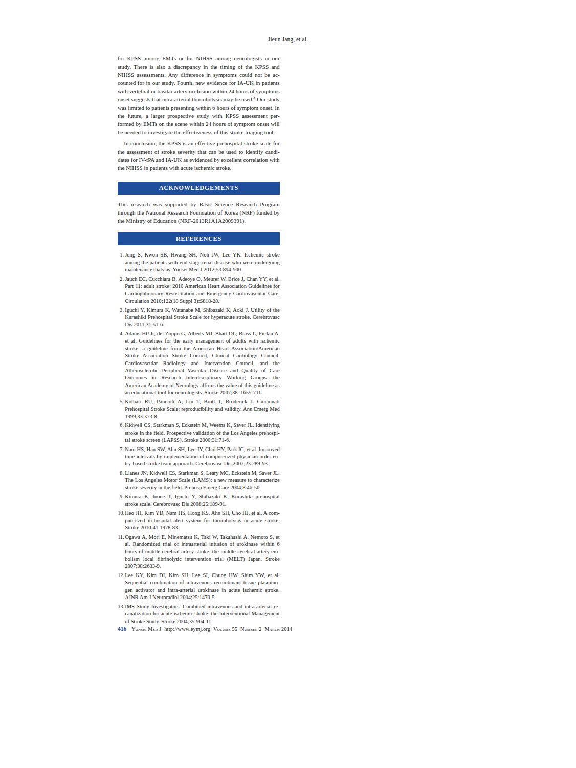Jieun Jang, et al.
for KPSS among EMTs or for NIHSS among neurologists in our study. There is also a discrepancy in the timing of the KPSS and NIHSS assessments. Any difference in symptoms could not be accounted for in our study. Fourth, new evidence for IA-UK in patients with vertebral or basilar artery occlusion within 24 hours of symptoms onset suggests that intra-arterial thrombolysis may be used.3 Our study was limited to patients presenting within 6 hours of symptom onset. In the future, a larger prospective study with KPSS assessment performed by EMTs on the scene within 24 hours of symptom onset will be needed to investigate the effectiveness of this stroke triaging tool.
In conclusion, the KPSS is an effective prehospital stroke scale for the assessment of stroke severity that can be used to identify candidates for IV-tPA and IA-UK as evidenced by excellent correlation with the NIHSS in patients with acute ischemic stroke.
ACKNOWLEDGEMENTS
This research was supported by Basic Science Research Program through the National Research Foundation of Korea (NRF) funded by the Ministry of Education (NRF-2013R1A1A2009391).
REFERENCES
Jung S, Kwon SB, Hwang SH, Noh JW, Lee YK. Ischemic stroke among the patients with end-stage renal disease who were undergoing maintenance dialysis. Yonsei Med J 2012;53:894-900.
Jauch EC, Cucchiara B, Adeoye O, Meurer W, Brice J, Chan YY, et al. Part 11: adult stroke: 2010 American Heart Association Guidelines for Cardiopulmonary Resuscitation and Emergency Cardiovascular Care. Circulation 2010;122(18 Suppl 3):S818-28.
Iguchi Y, Kimura K, Watanabe M, Shibazaki K, Aoki J. Utility of the Kurashiki Prehospital Stroke Scale for hyperacute stroke. Cerebrovasc Dis 2011;31:51-6.
Adams HP Jr, del Zoppo G, Alberts MJ, Bhatt DL, Brass L, Furlan A, et al. Guidelines for the early management of adults with ischemic stroke: a guideline from the American Heart Association/American Stroke Association Stroke Council, Clinical Cardiology Council, Cardiovascular Radiology and Intervention Council, and the Atherosclerotic Peripheral Vascular Disease and Quality of Care Outcomes in Research Interdisciplinary Working Groups: the American Academy of Neurology affirms the value of this guideline as an educational tool for neurologists. Stroke 2007;38: 1655-711.
Kothari RU, Pancioli A, Liu T, Brott T, Broderick J. Cincinnati Prehospital Stroke Scale: reproducibility and validity. Ann Emerg Med 1999;33:373-8.
Kidwell CS, Starkman S, Eckstein M, Weems K, Saver JL. Identifying stroke in the field. Prospective validation of the Los Angeles prehospital stroke screen (LAPSS). Stroke 2000;31:71-6.
Nam HS, Han SW, Ahn SH, Lee JY, Choi HY, Park IC, et al. Improved time intervals by implementation of computerized physician order entry-based stroke team approach. Cerebrovasc Dis 2007;23:289-93.
Llanes JN, Kidwell CS, Starkman S, Leary MC, Eckstein M, Saver JL. The Los Angeles Motor Scale (LAMS): a new measure to characterize stroke severity in the field. Prehosp Emerg Care 2004;8:46-50.
Kimura K, Inoue T, Iguchi Y, Shibazaki K. Kurashiki prehospital stroke scale. Cerebrovasc Dis 2008;25:189-91.
Heo JH, Kim YD, Nam HS, Hong KS, Ahn SH, Cho HJ, et al. A computerized in-hospital alert system for thrombolysis in acute stroke. Stroke 2010;41:1978-83.
Ogawa A, Mori E, Minematsu K, Taki W, Takahashi A, Nemoto S, et al. Randomized trial of intraarterial infusion of urokinase within 6 hours of middle cerebral artery stroke: the middle cerebral artery embolism local fibrinolytic intervention trial (MELT) Japan. Stroke 2007;38:2633-9.
Lee KY, Kim DI, Kim SH, Lee SI, Chung HW, Shim YW, et al. Sequential combination of intravenous recombinant tissue plasminogen activator and intra-arterial urokinase in acute ischemic stroke. AJNR Am J Neuroradiol 2004;25:1470-5.
IMS Study Investigators. Combined intravenous and intra-arterial recanalization for acute ischemic stroke: the Interventional Management of Stroke Study. Stroke 2004;35:904-11.
416 Yonsei Med J http://www.eymj.org Volume 55 Number 2 March 2014